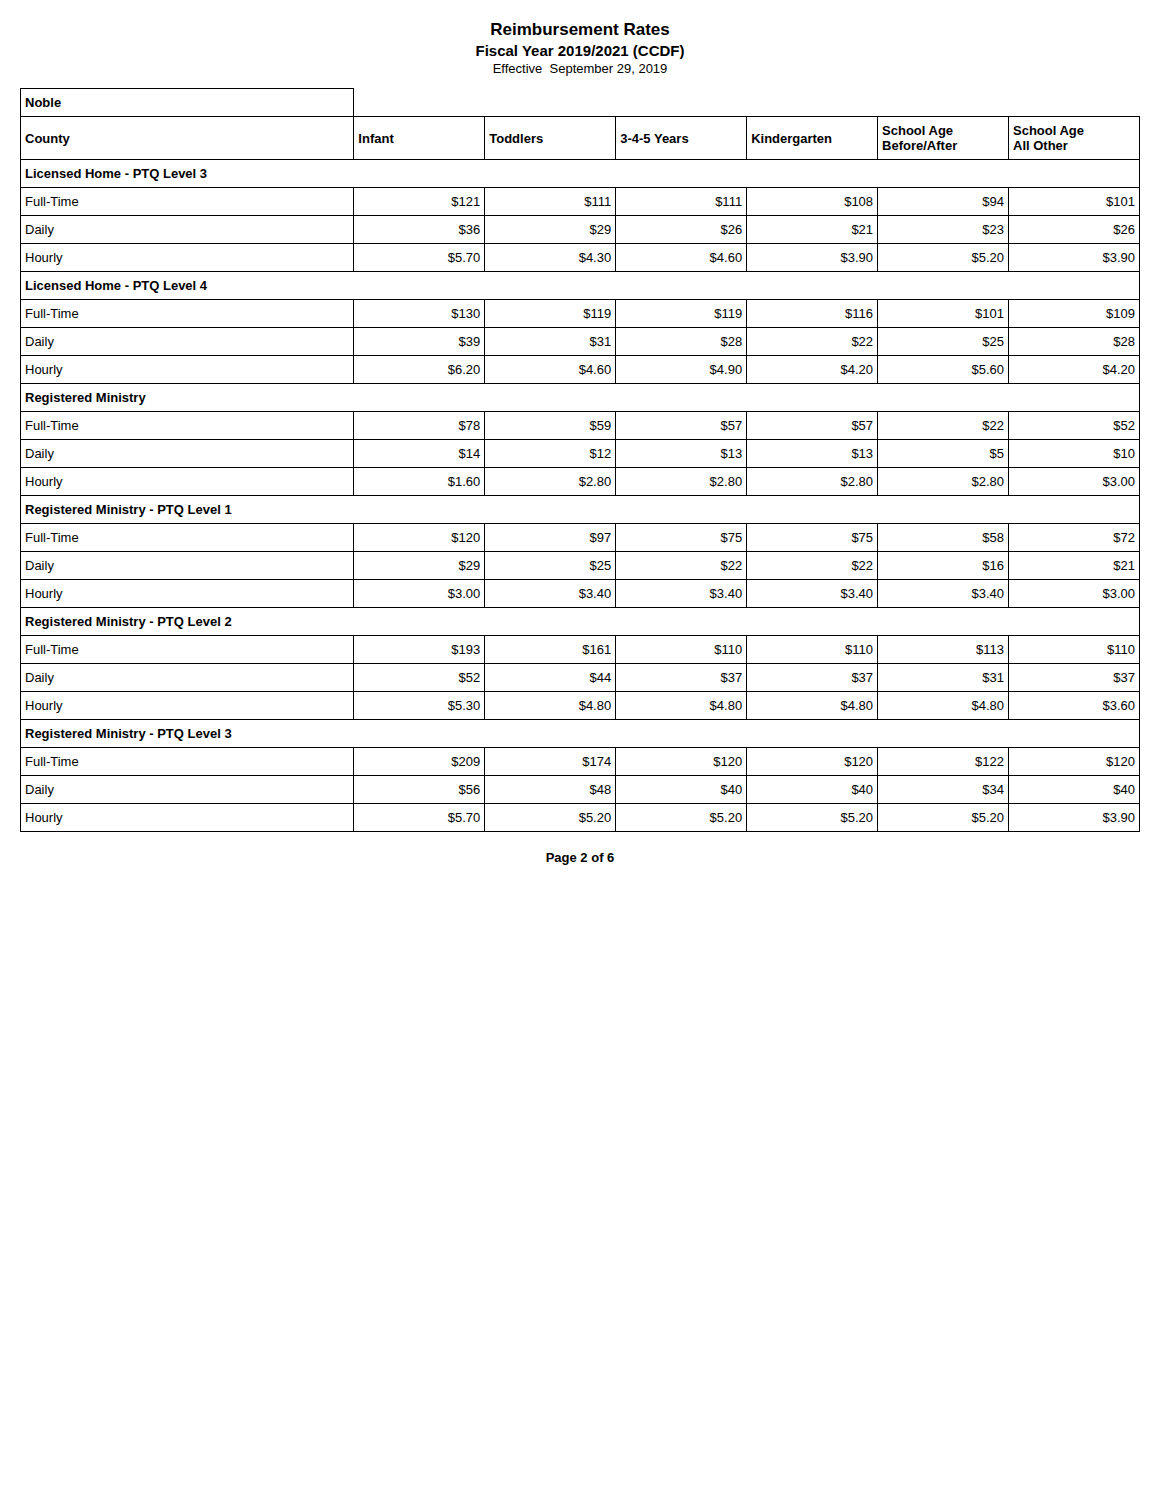Reimbursement Rates
Fiscal Year 2019/2021 (CCDF)
Effective September 29, 2019
| Noble | |
| County | Infant | Toddlers | 3-4-5 Years | Kindergarten | School Age Before/After | School Age All Other |
| Licensed Home - PTQ Level 3 |
| Full-Time | $121 | $111 | $111 | $108 | $94 | $101 |
| Daily | $36 | $29 | $26 | $21 | $23 | $26 |
| Hourly | $5.70 | $4.30 | $4.60 | $3.90 | $5.20 | $3.90 |
| Licensed Home - PTQ Level 4 |
| Full-Time | $130 | $119 | $119 | $116 | $101 | $109 |
| Daily | $39 | $31 | $28 | $22 | $25 | $28 |
| Hourly | $6.20 | $4.60 | $4.90 | $4.20 | $5.60 | $4.20 |
| Registered Ministry |
| Full-Time | $78 | $59 | $57 | $57 | $22 | $52 |
| Daily | $14 | $12 | $13 | $13 | $5 | $10 |
| Hourly | $1.60 | $2.80 | $2.80 | $2.80 | $2.80 | $3.00 |
| Registered Ministry - PTQ Level 1 |
| Full-Time | $120 | $97 | $75 | $75 | $58 | $72 |
| Daily | $29 | $25 | $22 | $22 | $16 | $21 |
| Hourly | $3.00 | $3.40 | $3.40 | $3.40 | $3.40 | $3.00 |
| Registered Ministry - PTQ Level 2 |
| Full-Time | $193 | $161 | $110 | $110 | $113 | $110 |
| Daily | $52 | $44 | $37 | $37 | $31 | $37 |
| Hourly | $5.30 | $4.80 | $4.80 | $4.80 | $4.80 | $3.60 |
| Registered Ministry - PTQ Level 3 |
| Full-Time | $209 | $174 | $120 | $120 | $122 | $120 |
| Daily | $56 | $48 | $40 | $40 | $34 | $40 |
| Hourly | $5.70 | $5.20 | $5.20 | $5.20 | $5.20 | $3.90 |
Page 2 of 6